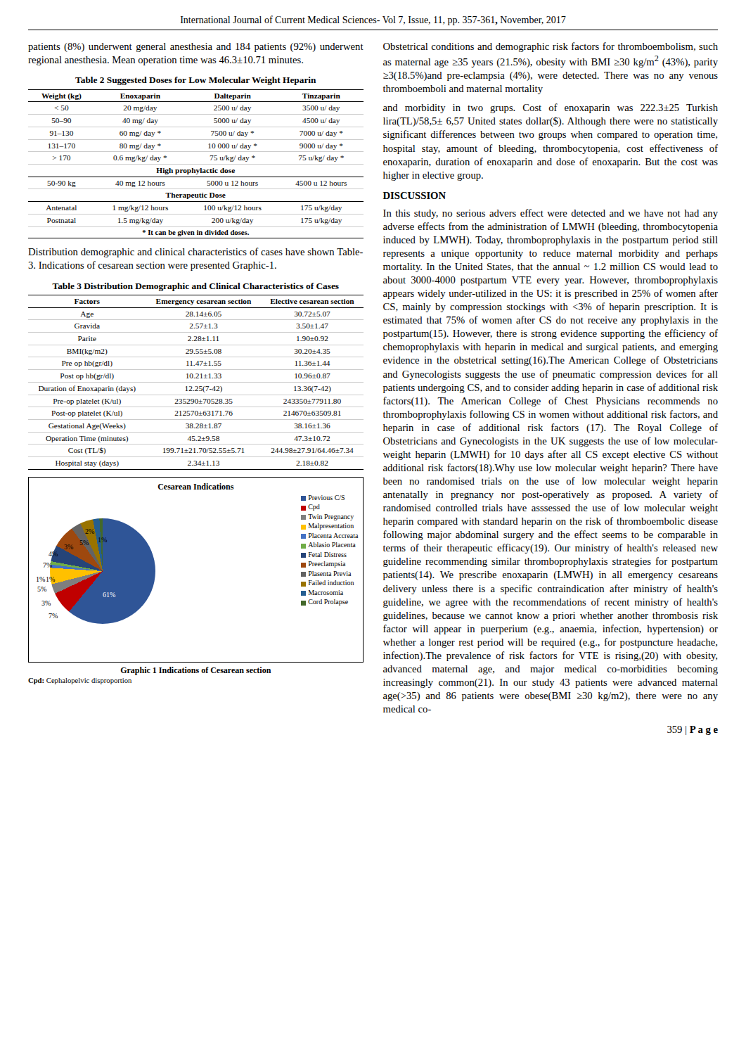International Journal of Current Medical Sciences- Vol 7, Issue, 11, pp. 357-361, November, 2017
patients (8%) underwent general anesthesia and 184 patients (92%) underwent regional anesthesia. Mean operation time was 46.3±10.71 minutes.
Table 2 Suggested Doses for Low Molecular Weight Heparin
| Weight (kg) | Enoxaparin | Dalteparin | Tinzaparin |
| --- | --- | --- | --- |
| < 50 | 20 mg/day | 2500 u/ day | 3500 u/ day |
| 50–90 | 40 mg/ day | 5000 u/ day | 4500 u/ day |
| 91–130 | 60 mg/ day * | 7500 u/ day * | 7000 u/ day * |
| 131–170 | 80 mg/ day * | 10 000 u/ day * | 9000 u/ day * |
| > 170 | 0.6 mg/kg/ day * | 75 u/kg/ day * | 75 u/kg/ day * |
| High prophylactic dose |
| 50-90 kg | 40 mg 12 hours | 5000 u 12 hours | 4500 u 12 hours |
| Therapeutic Dose |
| Antenatal | 1 mg/kg/12 hours | 100 u/kg/12 hours | 175 u/kg/day |
| Postnatal | 1.5 mg/kg/day | 200 u/kg/day | 175 u/kg/day |
| * It can be given in divided doses. |
Distribution demographic and clinical characteristics of cases have shown Table-3. Indications of cesarean section were presented Graphic-1.
Table 3 Distribution Demographic and Clinical Characteristics of Cases
| Factors | Emergency cesarean section | Elective cesarean section |
| --- | --- | --- |
| Age | 28.14±6.05 | 30.72±5.07 |
| Gravida | 2.57±1.3 | 3.50±1.47 |
| Parite | 2.28±1.11 | 1.90±0.92 |
| BMI(kg/m2) | 29.55±5.08 | 30.20±4.35 |
| Pre op hb(gr/dl) | 11.47±1.55 | 11.36±1.44 |
| Post op hb(gr/dl) | 10.21±1.33 | 10.96±0.87 |
| Duration of Enoxaparin (days) | 12.25(7-42) | 13.36(7-42) |
| Pre-op platelet (K/ul) | 235290±70528.35 | 243350±77911.80 |
| Post-op platelet (K/ul) | 212570±63171.76 | 214670±63509.81 |
| Gestational Age(Weeks) | 38.28±1.87 | 38.16±1.36 |
| Operation Time (minutes) | 45.2±9.58 | 47.3±10.72 |
| Cost (TL/$) | 199.71±21.70/52.55±5.71 | 244.98±27.91/64.46±7.34 |
| Hospital stay (days) | 2.34±1.13 | 2.18±0.82 |
Cesarean Indications
Previous C/S
Cpd
Twin Pregnancy
Malpresentation
Placenta Accreata
Ablasio Placenta
Fetal Distress
Preeclampsia
Plasenta Previa
Failed induction
Macrosomia
Cord Prolapse
61% 7% 3% 5% 1% 1% 7% 4% 3% 5% 1% 2%
Graphic 1 Indications of Cesarean section
Cpd: Cephalopelvic disproportion
Obstetrical conditions and demographic risk factors for thromboembolism, such as maternal age ≥35 years (21.5%), obesity with BMI ≥30 kg/m2 (43%), parity ≥3(18.5%)and pre-eclampsia (4%), were detected. There was no any venous thromboemboli and maternal mortality
and morbidity in two grups. Cost of enoxaparin was 222.3±25 Turkish lira(TL)/58,5± 6,57 United states dollar($). Although there were no statistically significant differences between two groups when compared to operation time, hospital stay, amount of bleeding, thrombocytopenia, cost effectiveness of enoxaparin, duration of enoxaparin and dose of enoxaparin. But the cost was higher in elective group.
Discussion
In this study, no serious advers effect were detected and we have not had any adverse effects from the administration of LMWH (bleeding, thrombocytopenia induced by LMWH). Today, thromboprophylaxis in the postpartum period still represents a unique opportunity to reduce maternal morbidity and perhaps mortality. In the United States, that the annual ~ 1.2 million CS would lead to about 3000-4000 postpartum VTE every year. However, thromboprophylaxis appears widely under-utilized in the US: it is prescribed in 25% of women after CS, mainly by compression stockings with <3% of heparin prescription. It is estimated that 75% of women after CS do not receive any prophylaxis in the postpartum(15). However, there is strong evidence supporting the efficiency of chemoprophylaxis with heparin in medical and surgical patients, and emerging evidence in the obstetrical setting(16).The American College of Obstetricians and Gynecologists suggests the use of pneumatic compression devices for all patients undergoing CS, and to consider adding heparin in case of additional risk factors(11). The American College of Chest Physicians recommends no thromboprophylaxis following CS in women without additional risk factors, and heparin in case of additional risk factors (17). The Royal College of Obstetricians and Gynecologists in the UK suggests the use of low molecular-weight heparin (LMWH) for 10 days after all CS except elective CS without additional risk factors(18).Why use low molecular weight heparin? There have been no randomised trials on the use of low molecular weight heparin antenatally in pregnancy nor post-operatively as proposed. A variety of randomised controlled trials have asssessed the use of low molecular weight heparin compared with standard heparin on the risk of thromboembolic disease following major abdominal surgery and the effect seems to be comparable in terms of their therapeutic efficacy(19). Our ministry of health's released new guideline recommending similar thromboprophylaxis strategies for postpartum patients(14). We prescribe enoxaparin (LMWH) in all emergency cesareans delivery unless there is a specific contraindication after ministry of health's guideline, we agree with the recommendations of recent ministry of health's guidelines, because we cannot know a priori whether another thrombosis risk factor will appear in puerperium (e.g., anaemia, infection, hypertension) or whether a longer rest period will be required (e.g., for postpuncture headache, infection).The prevalence of risk factors for VTE is rising,(20) with obesity, advanced maternal age, and major medical co-morbidities becoming increasingly common(21). In our study 43 patients were advanced maternal age(>35) and 86 patients were obese(BMI ≥30 kg/m2), there were no any medical co-
359 | P a g e